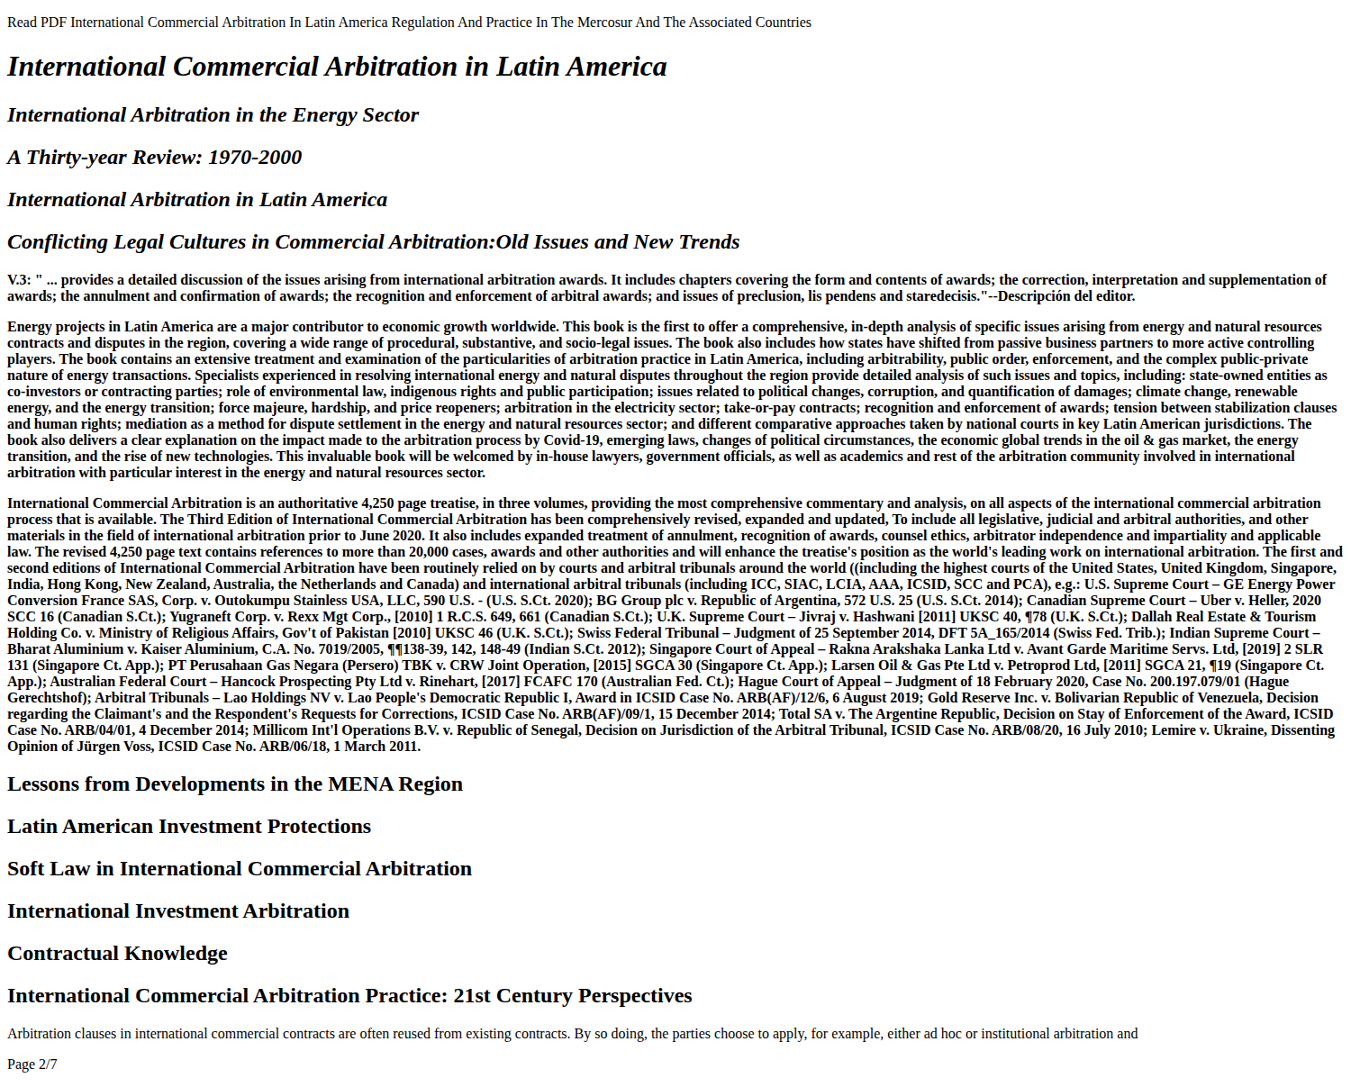Read PDF International Commercial Arbitration In Latin America Regulation And Practice In The Mercosur And The Associated Countries
International Commercial Arbitration in Latin America
International Arbitration in the Energy Sector
A Thirty-year Review: 1970-2000
International Arbitration in Latin America
Conflicting Legal Cultures in Commercial Arbitration:Old Issues and New Trends
V.3: " ... provides a detailed discussion of the issues arising from international arbitration awards. It includes chapters covering the form and contents of awards; the correction, interpretation and supplementation of awards; the annulment and confirmation of awards; the recognition and enforcement of arbitral awards; and issues of preclusion, lis pendens and staredecisis."--Descripción del editor.
Energy projects in Latin America are a major contributor to economic growth worldwide. This book is the first to offer a comprehensive, in-depth analysis of specific issues arising from energy and natural resources contracts and disputes in the region, covering a wide range of procedural, substantive, and socio-legal issues. The book also includes how states have shifted from passive business partners to more active controlling players. The book contains an extensive treatment and examination of the particularities of arbitration practice in Latin America, including arbitrability, public order, enforcement, and the complex public-private nature of energy transactions. Specialists experienced in resolving international energy and natural disputes throughout the region provide detailed analysis of such issues and topics, including: state-owned entities as co-investors or contracting parties; role of environmental law, indigenous rights and public participation; issues related to political changes, corruption, and quantification of damages; climate change, renewable energy, and the energy transition; force majeure, hardship, and price reopeners; arbitration in the electricity sector; take-or-pay contracts; recognition and enforcement of awards; tension between stabilization clauses and human rights; mediation as a method for dispute settlement in the energy and natural resources sector; and different comparative approaches taken by national courts in key Latin American jurisdictions. The book also delivers a clear explanation on the impact made to the arbitration process by Covid-19, emerging laws, changes of political circumstances, the economic global trends in the oil & gas market, the energy transition, and the rise of new technologies. This invaluable book will be welcomed by in-house lawyers, government officials, as well as academics and rest of the arbitration community involved in international arbitration with particular interest in the energy and natural resources sector.
International Commercial Arbitration is an authoritative 4,250 page treatise, in three volumes, providing the most comprehensive commentary and analysis, on all aspects of the international commercial arbitration process that is available. The Third Edition of International Commercial Arbitration has been comprehensively revised, expanded and updated, To include all legislative, judicial and arbitral authorities, and other materials in the field of international arbitration prior to June 2020. It also includes expanded treatment of annulment, recognition of awards, counsel ethics, arbitrator independence and impartiality and applicable law. The revised 4,250 page text contains references to more than 20,000 cases, awards and other authorities and will enhance the treatise's position as the world's leading work on international arbitration. The first and second editions of International Commercial Arbitration have been routinely relied on by courts and arbitral tribunals around the world ((including the highest courts of the United States, United Kingdom, Singapore, India, Hong Kong, New Zealand, Australia, the Netherlands and Canada) and international arbitral tribunals (including ICC, SIAC, LCIA, AAA, ICSID, SCC and PCA), e.g.: U.S. Supreme Court – GE Energy Power Conversion France SAS, Corp. v. Outokumpu Stainless USA, LLC, 590 U.S. - (U.S. S.Ct. 2020); BG Group plc v. Republic of Argentina, 572 U.S. 25 (U.S. S.Ct. 2014); Canadian Supreme Court – Uber v. Heller, 2020 SCC 16 (Canadian S.Ct.); Yugraneft Corp. v. Rexx Mgt Corp., [2010] 1 R.C.S. 649, 661 (Canadian S.Ct.); U.K. Supreme Court – Jivraj v. Hashwani [2011] UKSC 40, ¶78 (U.K. S.Ct.); Dallah Real Estate & Tourism Holding Co. v. Ministry of Religious Affairs, Gov't of Pakistan [2010] UKSC 46 (U.K. S.Ct.); Swiss Federal Tribunal – Judgment of 25 September 2014, DFT 5A_165/2014 (Swiss Fed. Trib.); Indian Supreme Court – Bharat Aluminium v. Kaiser Aluminium, C.A. No. 7019/2005, ¶¶138-39, 142, 148-49 (Indian S.Ct. 2012); Singapore Court of Appeal – Rakna Arakshaka Lanka Ltd v. Avant Garde Maritime Servs. Ltd, [2019] 2 SLR 131 (Singapore Ct. App.); PT Perusahaan Gas Negara (Persero) TBK v. CRW Joint Operation, [2015] SGCA 30 (Singapore Ct. App.); Larsen Oil & Gas Pte Ltd v. Petroprod Ltd, [2011] SGCA 21, ¶19 (Singapore Ct. App.); Australian Federal Court – Hancock Prospecting Pty Ltd v. Rinehart, [2017] FCAFC 170 (Australian Fed. Ct.); Hague Court of Appeal – Judgment of 18 February 2020, Case No. 200.197.079/01 (Hague Gerechtshof); Arbitral Tribunals – Lao Holdings NV v. Lao People's Democratic Republic I, Award in ICSID Case No. ARB(AF)/12/6, 6 August 2019; Gold Reserve Inc. v. Bolivarian Republic of Venezuela, Decision regarding the Claimant's and the Respondent's Requests for Corrections, ICSID Case No. ARB(AF)/09/1, 15 December 2014; Total SA v. The Argentine Republic, Decision on Stay of Enforcement of the Award, ICSID Case No. ARB/04/01, 4 December 2014; Millicom Int'l Operations B.V. v. Republic of Senegal, Decision on Jurisdiction of the Arbitral Tribunal, ICSID Case No. ARB/08/20, 16 July 2010; Lemire v. Ukraine, Dissenting Opinion of Jürgen Voss, ICSID Case No. ARB/06/18, 1 March 2011.
Lessons from Developments in the MENA Region
Latin American Investment Protections
Soft Law in International Commercial Arbitration
International Investment Arbitration
Contractual Knowledge
International Commercial Arbitration Practice: 21st Century Perspectives
Arbitration clauses in international commercial contracts are often reused from existing contracts. By so doing, the parties choose to apply, for example, either ad hoc or institutional arbitration and
Page 2/7